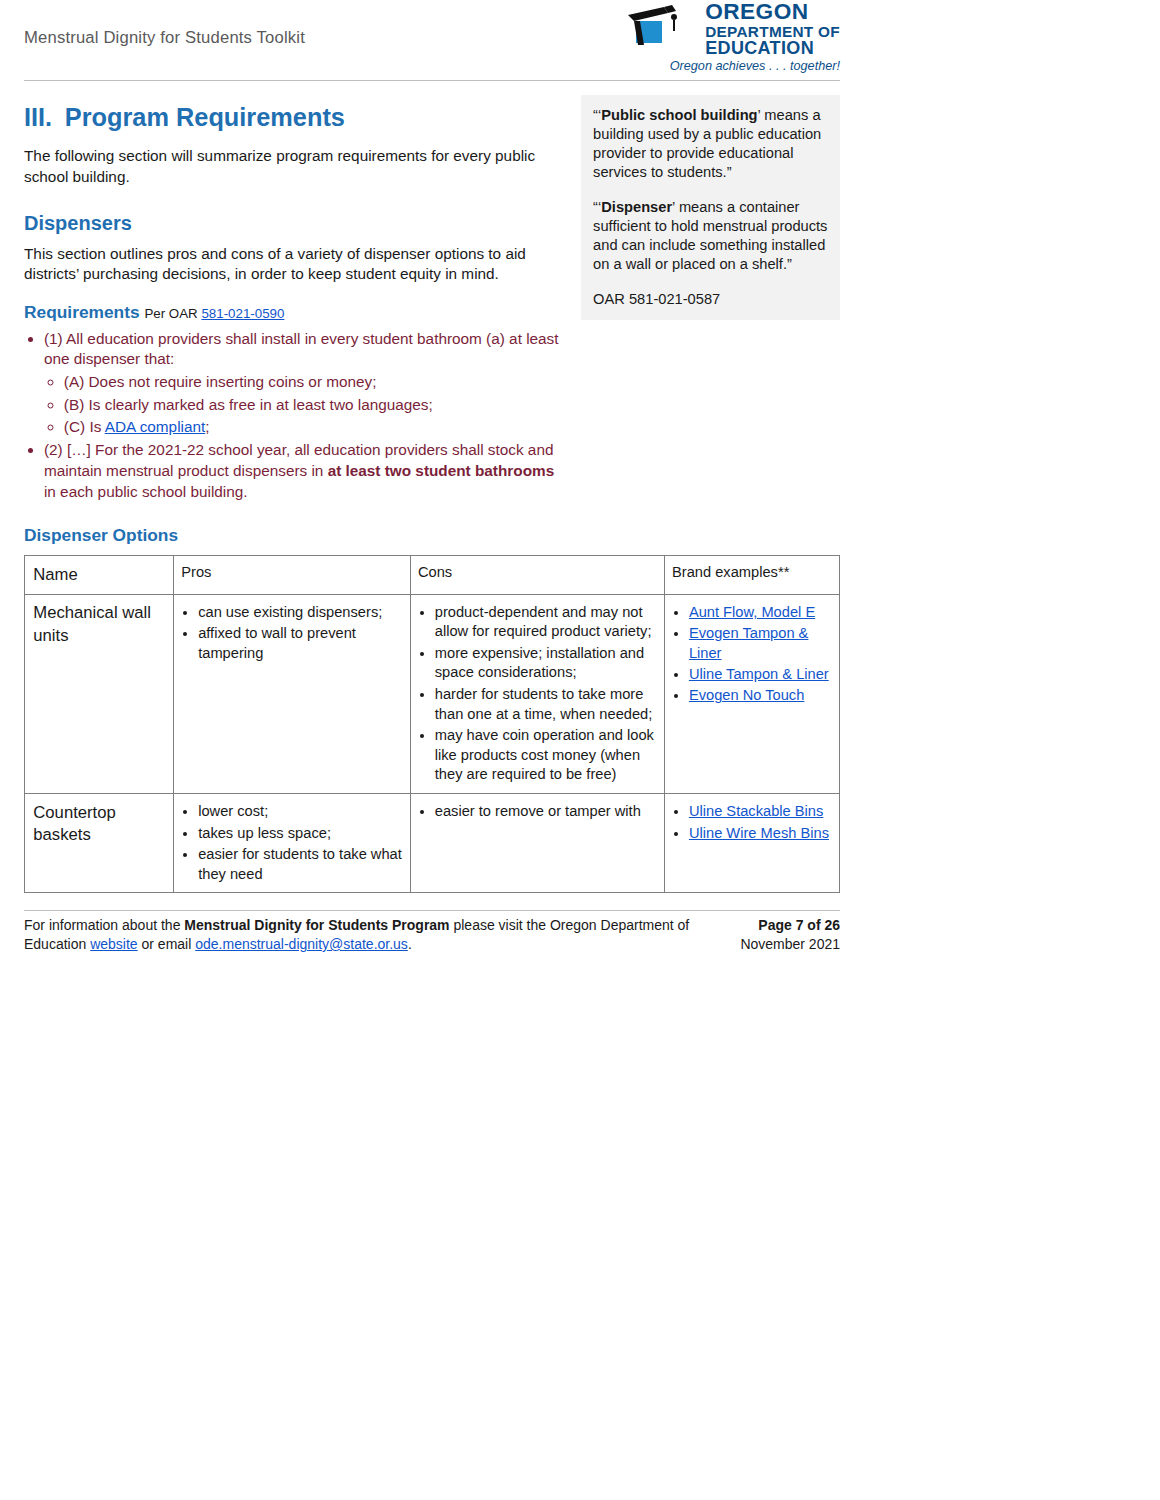Menstrual Dignity for Students Toolkit
OREGON DEPARTMENT OF EDUCATION
Oregon achieves . . . together!
III. Program Requirements
The following section will summarize program requirements for every public school building.
Dispensers
This section outlines pros and cons of a variety of dispenser options to aid districts’ purchasing decisions, in order to keep student equity in mind.
Requirements Per OAR 581-021-0590
(1) All education providers shall install in every student bathroom (a) at least one dispenser that:
(A) Does not require inserting coins or money;
(B) Is clearly marked as free in at least two languages;
(C) Is ADA compliant;
(2) […] For the 2021-22 school year, all education providers shall stock and maintain menstrual product dispensers in at least two student bathrooms in each public school building.
“‘Public school building’ means a building used by a public education provider to provide educational services to students.”
“‘Dispenser’ means a container sufficient to hold menstrual products and can include something installed on a wall or placed on a shelf.”
OAR 581-021-0587
Dispenser Options
| Name | Pros | Cons | Brand examples** |
| --- | --- | --- | --- |
| Mechanical wall units | can use existing dispensers; affixed to wall to prevent tampering | product-dependent and may not allow for required product variety; more expensive; installation and space considerations; harder for students to take more than one at a time, when needed; may have coin operation and look like products cost money (when they are required to be free) | Aunt Flow, Model E Evogen Tampon & Liner Uline Tampon & Liner Evogen No Touch |
| Countertop baskets | lower cost; takes up less space; easier for students to take what they need | easier to remove or tamper with | Uline Stackable Bins Uline Wire Mesh Bins |
For information about the Menstrual Dignity for Students Program please visit the Oregon Department of Education website or email ode.menstrual-dignity@state.or.us.
Page 7 of 26 November 2021